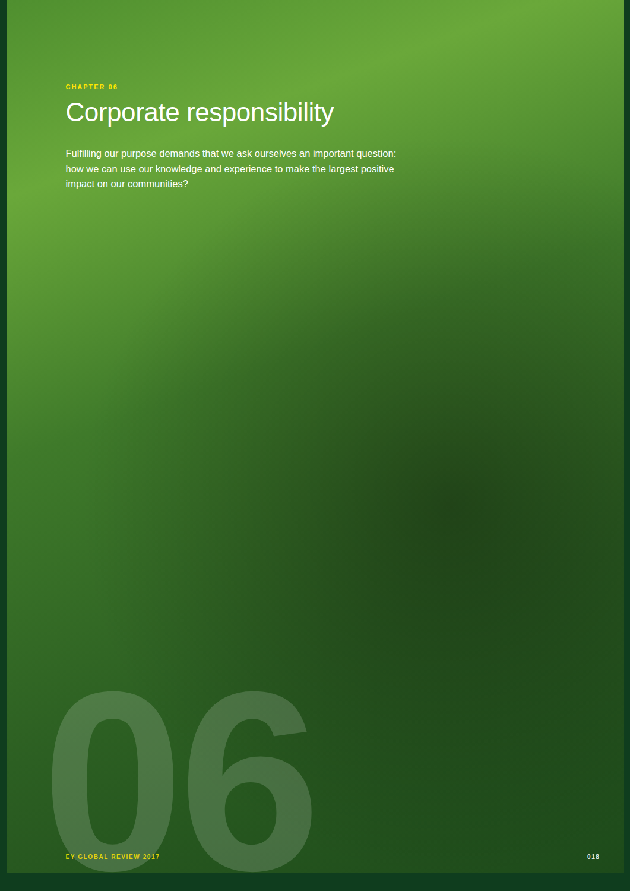Chapter 06
Corporate responsibility
Fulfilling our purpose demands that we ask ourselves an important question: how we can use our knowledge and experience to make the largest positive impact on our communities?
06
EY Global Review 2017 018